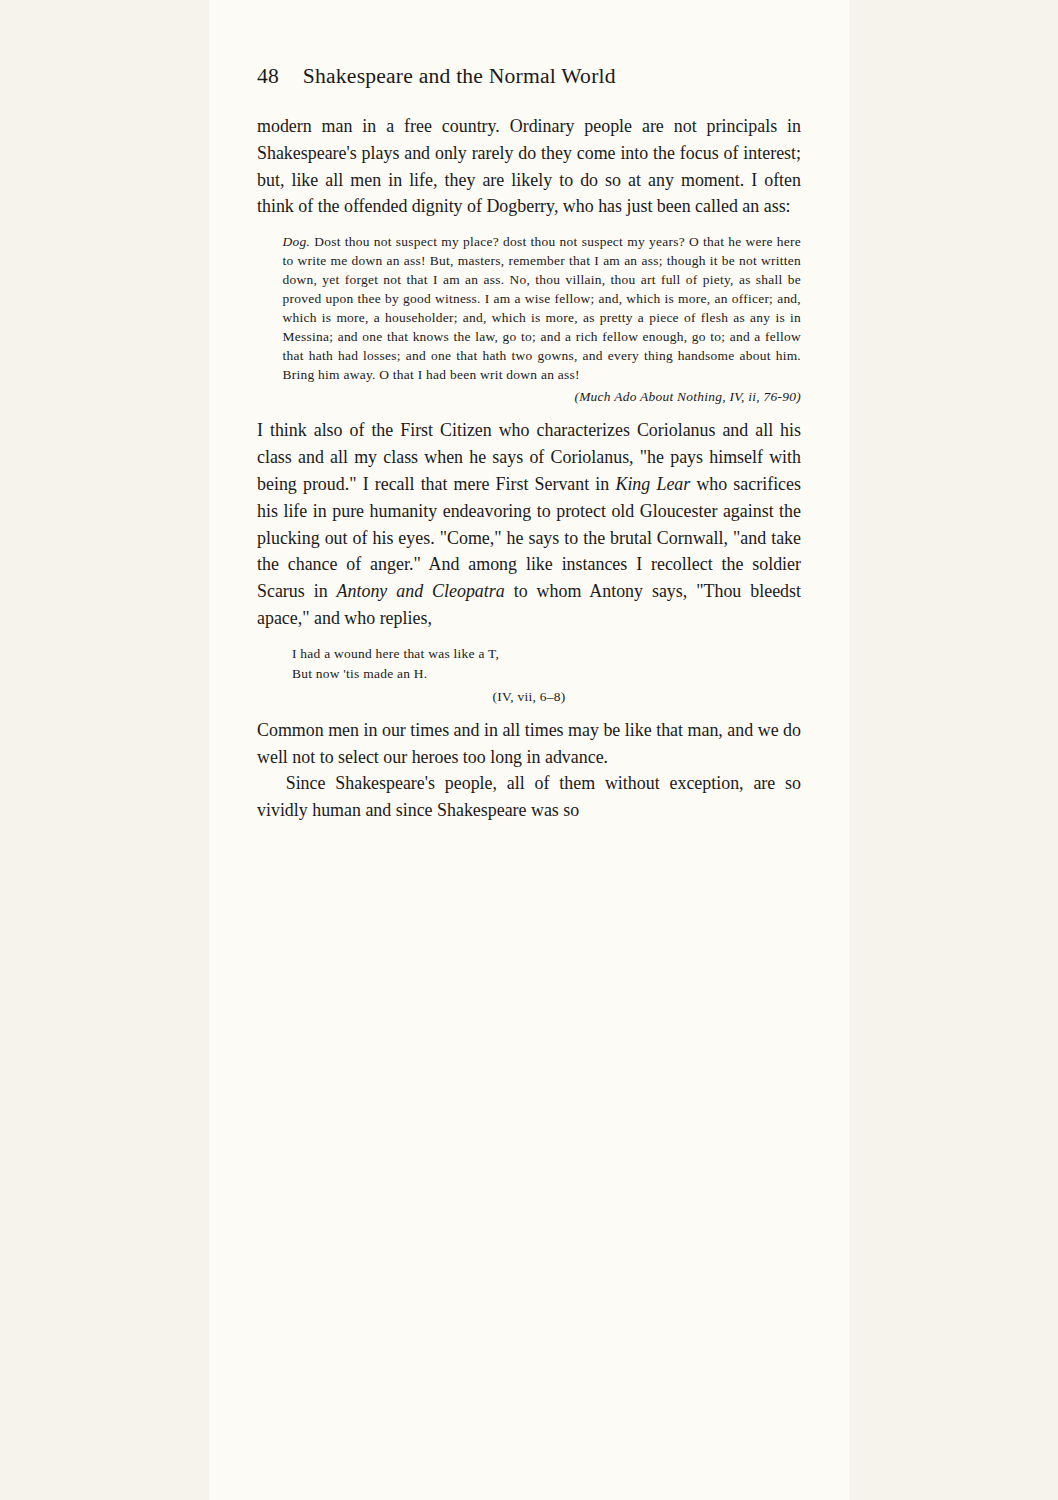48 Shakespeare and the Normal World
modern man in a free country. Ordinary people are not principals in Shakespeare's plays and only rarely do they come into the focus of interest; but, like all men in life, they are likely to do so at any moment. I often think of the offended dignity of Dogberry, who has just been called an ass:
Dog. Dost thou not suspect my place? dost thou not suspect my years? O that he were here to write me down an ass! But, masters, remember that I am an ass; though it be not written down, yet forget not that I am an ass. No, thou villain, thou art full of piety, as shall be proved upon thee by good witness. I am a wise fellow; and, which is more, an officer; and, which is more, a householder; and, which is more, as pretty a piece of flesh as any is in Messina; and one that knows the law, go to; and a rich fellow enough, go to; and a fellow that hath had losses; and one that hath two gowns, and every thing handsome about him. Bring him away. O that I had been writ down an ass!
(Much Ado About Nothing, IV, ii, 76-90)
I think also of the First Citizen who characterizes Coriolanus and all his class and all my class when he says of Coriolanus, "he pays himself with being proud." I recall that mere First Servant in King Lear who sacrifices his life in pure humanity endeavoring to protect old Gloucester against the plucking out of his eyes. "Come," he says to the brutal Cornwall, "and take the chance of anger." And among like instances I recollect the soldier Scarus in Antony and Cleopatra to whom Antony says, "Thou bleedst apace," and who replies,
I had a wound here that was like a T,
But now 'tis made an H.
(IV, vii, 6–8)
Common men in our times and in all times may be like that man, and we do well not to select our heroes too long in advance.
Since Shakespeare's people, all of them without exception, are so vividly human and since Shakespeare was so